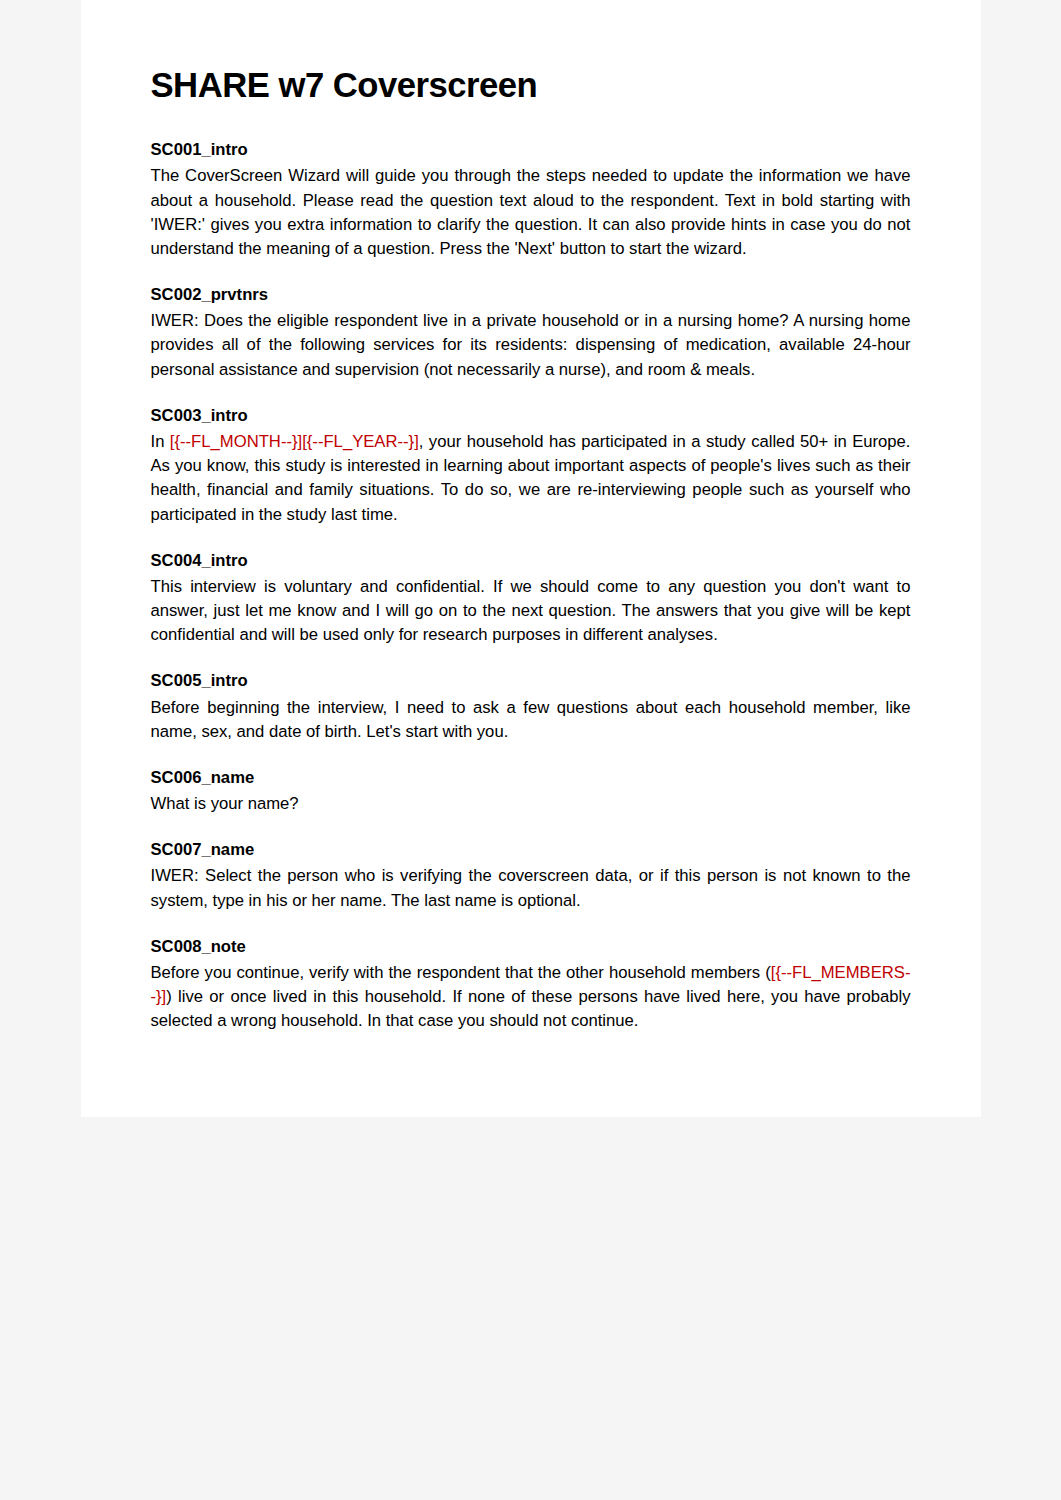SHARE w7 Coverscreen
SC001_intro
The CoverScreen Wizard will guide you through the steps needed to update the information we have about a household. Please read the question text aloud to the respondent. Text in bold starting with 'IWER:' gives you extra information to clarify the question. It can also provide hints in case you do not understand the meaning of a question. Press the 'Next' button to start the wizard.
SC002_prvtnrs
IWER: Does the eligible respondent live in a private household or in a nursing home? A nursing home provides all of the following services for its residents: dispensing of medication, available 24-hour personal assistance and supervision (not necessarily a nurse), and room & meals.
SC003_intro
In [{--FL_MONTH--}][{--FL_YEAR--}], your household has participated in a study called 50+ in Europe. As you know, this study is interested in learning about important aspects of people's lives such as their health, financial and family situations. To do so, we are re-interviewing people such as yourself who participated in the study last time.
SC004_intro
This interview is voluntary and confidential. If we should come to any question you don't want to answer, just let me know and I will go on to the next question. The answers that you give will be kept confidential and will be used only for research purposes in different analyses.
SC005_intro
Before beginning the interview, I need to ask a few questions about each household member, like name, sex, and date of birth. Let's start with you.
SC006_name
What is your name?
SC007_name
IWER: Select the person who is verifying the coverscreen data, or if this person is not known to the system, type in his or her name. The last name is optional.
SC008_note
Before you continue, verify with the respondent that the other household members ([{--FL_MEMBERS--}]) live or once lived in this household. If none of these persons have lived here, you have probably selected a wrong household. In that case you should not continue.